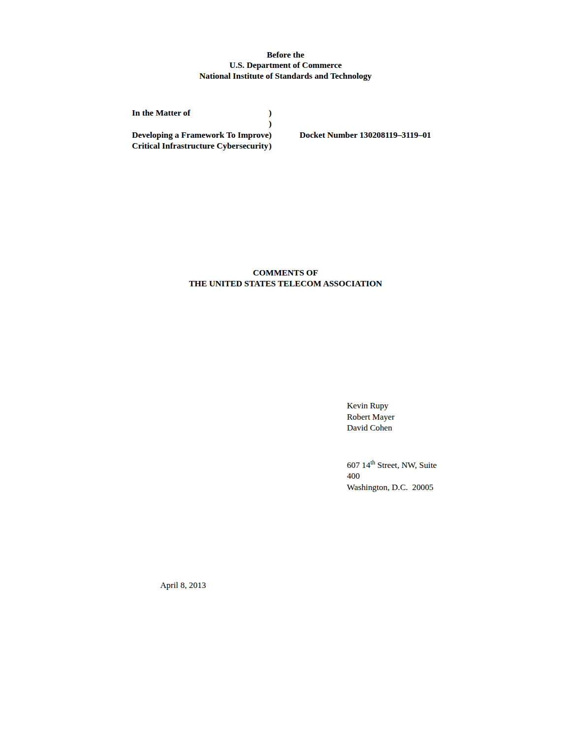Before the
U.S. Department of Commerce
National Institute of Standards and Technology
| In the Matter of | ) | |
| | ) | |
| Developing a Framework To Improve | ) | Docket Number 130208119–3119–01 |
| Critical Infrastructure Cybersecurity | ) | |
COMMENTS OF
THE UNITED STATES TELECOM ASSOCIATION
Kevin Rupy
Robert Mayer
David Cohen
607 14th Street, NW, Suite 400
Washington, D.C. 20005
April 8, 2013